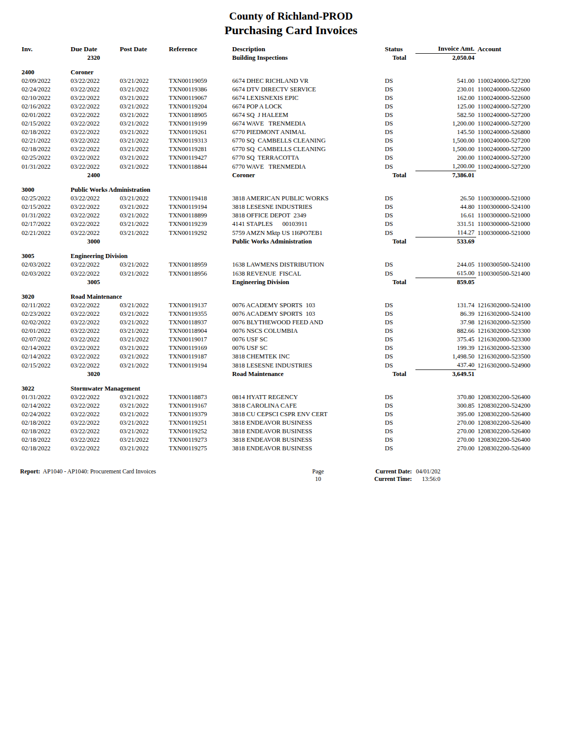County of Richland-PROD
Purchasing Card Invoices
| Inv. | Due Date | Post Date | Reference | Description | Status | Invoice Amt. | Account |
| --- | --- | --- | --- | --- | --- | --- | --- |
| 2320 | | Building Inspections | Total | 2,050.04 | |
| 2400 | Coroner | | | | |
| 02/09/2022 | 03/22/2022 | 03/21/2022 | TXN00119059 | 6674 DHEC RICHLAND VR | DS | 541.00 | 1100240000-527200 |
| 02/24/2022 | 03/22/2022 | 03/21/2022 | TXN00119386 | 6674 DTV DIRECTV SERVICE | DS | 230.01 | 1100240000-522600 |
| 02/10/2022 | 03/22/2022 | 03/21/2022 | TXN00119067 | 6674 LEXISNEXIS EPIC | DS | 162.00 | 1100240000-522600 |
| 02/16/2022 | 03/22/2022 | 03/21/2022 | TXN00119204 | 6674 POP A LOCK | DS | 125.00 | 1100240000-527200 |
| 02/01/2022 | 03/22/2022 | 03/21/2022 | TXN00118905 | 6674 SQ J HALEEM | DS | 582.50 | 1100240000-527200 |
| 02/15/2022 | 03/22/2022 | 03/21/2022 | TXN00119199 | 6674 WAVE TRENMEDIA | DS | 1,200.00 | 1100240000-527200 |
| 02/18/2022 | 03/22/2022 | 03/21/2022 | TXN00119261 | 6770 PIEDMONT ANIMAL | DS | 145.50 | 1100240000-526800 |
| 02/21/2022 | 03/22/2022 | 03/21/2022 | TXN00119313 | 6770 SQ CAMBELLS CLEANING | DS | 1,500.00 | 1100240000-527200 |
| 02/18/2022 | 03/22/2022 | 03/21/2022 | TXN00119281 | 6770 SQ CAMBELLS CLEANING | DS | 1,500.00 | 1100240000-527200 |
| 02/25/2022 | 03/22/2022 | 03/21/2022 | TXN00119427 | 6770 SQ TERRACOTTA | DS | 200.00 | 1100240000-527200 |
| 01/31/2022 | 03/22/2022 | 03/21/2022 | TXN00118844 | 6770 WAVE TRENMEDIA | DS | 1,200.00 | 1100240000-527200 |
| 2400 | | Coroner | Total | 7,386.01 | |
| 3000 | Public Works Administration | | | | |
| 02/25/2022 | 03/22/2022 | 03/21/2022 | TXN00119418 | 3818 AMERICAN PUBLIC WORKS | DS | 26.50 | 1100300000-521000 |
| 02/15/2022 | 03/22/2022 | 03/21/2022 | TXN00119194 | 3818 LESESNE INDUSTRIES | DS | 44.80 | 1100300000-524100 |
| 01/31/2022 | 03/22/2022 | 03/21/2022 | TXN00118899 | 3818 OFFICE DEPOT 2349 | DS | 16.61 | 1100300000-521000 |
| 02/17/2022 | 03/22/2022 | 03/21/2022 | TXN00119239 | 4141 STAPLES 00103911 | DS | 331.51 | 1100300000-521000 |
| 02/21/2022 | 03/22/2022 | 03/21/2022 | TXN00119292 | 5759 AMZN Mktp US 1I6PO7EB1 | DS | 114.27 | 1100300000-521000 |
| 3000 | | Public Works Administration | Total | 533.69 | |
| 3005 | Engineering Division | | | | |
| 02/03/2022 | 03/22/2022 | 03/21/2022 | TXN00118959 | 1638 LAWMENS DISTRIBUTION | DS | 244.05 | 1100300500-524100 |
| 02/03/2022 | 03/22/2022 | 03/21/2022 | TXN00118956 | 1638 REVENUE FISCAL | DS | 615.00 | 1100300500-521400 |
| 3005 | | Engineering Division | Total | 859.05 | |
| 3020 | Road Maintenance | | | | |
| 02/11/2022 | 03/22/2022 | 03/21/2022 | TXN00119137 | 0076 ACADEMY SPORTS 103 | DS | 131.74 | 1216302000-524100 |
| 02/23/2022 | 03/22/2022 | 03/21/2022 | TXN00119355 | 0076 ACADEMY SPORTS 103 | DS | 86.39 | 1216302000-524100 |
| 02/02/2022 | 03/22/2022 | 03/21/2022 | TXN00118937 | 0076 BLYTHEWOOD FEED AND | DS | 37.98 | 1216302000-523500 |
| 02/01/2022 | 03/22/2022 | 03/21/2022 | TXN00118904 | 0076 NSCS COLUMBIA | DS | 882.66 | 1216302000-523300 |
| 02/07/2022 | 03/22/2022 | 03/21/2022 | TXN00119017 | 0076 USF SC | DS | 375.45 | 1216302000-523300 |
| 02/14/2022 | 03/22/2022 | 03/21/2022 | TXN00119169 | 0076 USF SC | DS | 199.39 | 1216302000-523300 |
| 02/14/2022 | 03/22/2022 | 03/21/2022 | TXN00119187 | 3818 CHEMTEK INC | DS | 1,498.50 | 1216302000-523500 |
| 02/15/2022 | 03/22/2022 | 03/21/2022 | TXN00119194 | 3818 LESESNE INDUSTRIES | DS | 437.40 | 1216302000-524900 |
| 3020 | | Road Maintenance | Total | 3,649.51 | |
| 3022 | Stormwater Management | | | | |
| 01/31/2022 | 03/22/2022 | 03/21/2022 | TXN00118873 | 0814 HYATT REGENCY | DS | 370.80 | 1208302200-526400 |
| 02/14/2022 | 03/22/2022 | 03/21/2022 | TXN00119167 | 3818 CAROLINA CAFE | DS | 300.85 | 1208302200-524200 |
| 02/24/2022 | 03/22/2022 | 03/21/2022 | TXN00119379 | 3818 CU CEPSCI CSPR ENV CERT | DS | 395.00 | 1208302200-526400 |
| 02/18/2022 | 03/22/2022 | 03/21/2022 | TXN00119251 | 3818 ENDEAVOR BUSINESS | DS | 270.00 | 1208302200-526400 |
| 02/18/2022 | 03/22/2022 | 03/21/2022 | TXN00119252 | 3818 ENDEAVOR BUSINESS | DS | 270.00 | 1208302200-526400 |
| 02/18/2022 | 03/22/2022 | 03/21/2022 | TXN00119273 | 3818 ENDEAVOR BUSINESS | DS | 270.00 | 1208302200-526400 |
| 02/18/2022 | 03/22/2022 | 03/21/2022 | TXN00119275 | 3818 ENDEAVOR BUSINESS | DS | 270.00 | 1208302200-526400 |
Report: AP1040 - AP1040: Procurement Card Invoices
Page
10
| Current Date: | 04/01/202 |
| Current Time: | 13:56:0 |